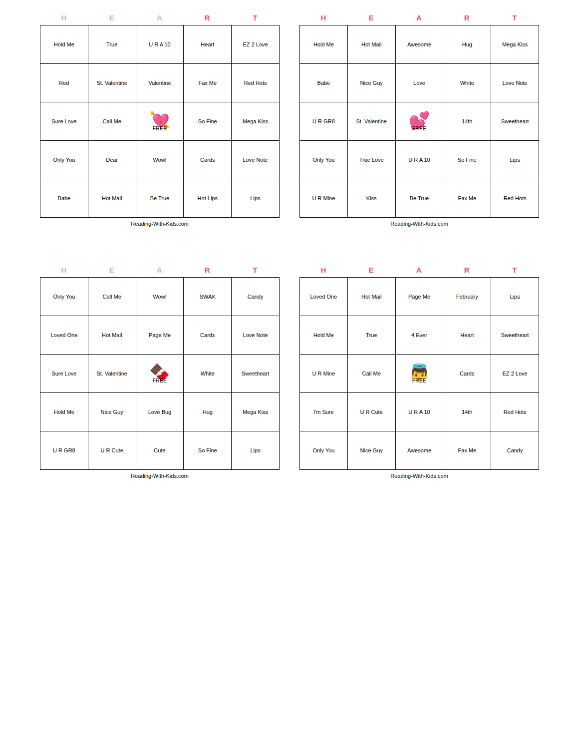| H | E | A | R | T |
| --- | --- | --- | --- | --- |
| Hold Me | True | U R A 10 | Heart | EZ 2 Love |
| Red | St. Valentine | Valentine | Fax Me | Red Hots |
| Sure Love | Call Me | FREE | So Fine | Mega Kiss |
| Only You | Dear | Wow! | Cards | Love Note |
| Babe | Hot Mail | Be True | Hot Lips | Lips |
Reading-With-Kids.com
| H | E | A | R | T |
| --- | --- | --- | --- | --- |
| Hold Me | Hot Mail | Awesome | Hug | Mega Kiss |
| Babe | Nice Guy | Love | White | Love Note |
| U R GR8 | St. Valentine | FREE | 14th | Sweetheart |
| Only You | True Love | U R A 10 | So Fine | Lips |
| U R Mine | Kiss | Be True | Fax Me | Red Hots |
Reading-With-Kids.com
| H | E | A | R | T |
| --- | --- | --- | --- | --- |
| Only You | Call Me | Wow! | SWAK | Candy |
| Loved One | Hot Mail | Page Me | Cards | Love Note |
| Sure Love | St. Valentine | FREE | White | Sweetheart |
| Hold Me | Nice Guy | Love Bug | Hug | Mega Kiss |
| U R GR8 | U R Cute | Cute | So Fine | Lips |
Reading-With-Kids.com
| H | E | A | R | T |
| --- | --- | --- | --- | --- |
| Loved One | Hot Mail | Page Me | February | Lips |
| Hold Me | True | 4 Ever | Heart | Sweetheart |
| U R Mine | Call Me | FREE | Cards | EZ 2 Love |
| I'm Sure | U R Cute | U R A 10 | 14th | Red Hots |
| Only You | Nice Guy | Awesome | Fax Me | Candy |
Reading-With-Kids.com